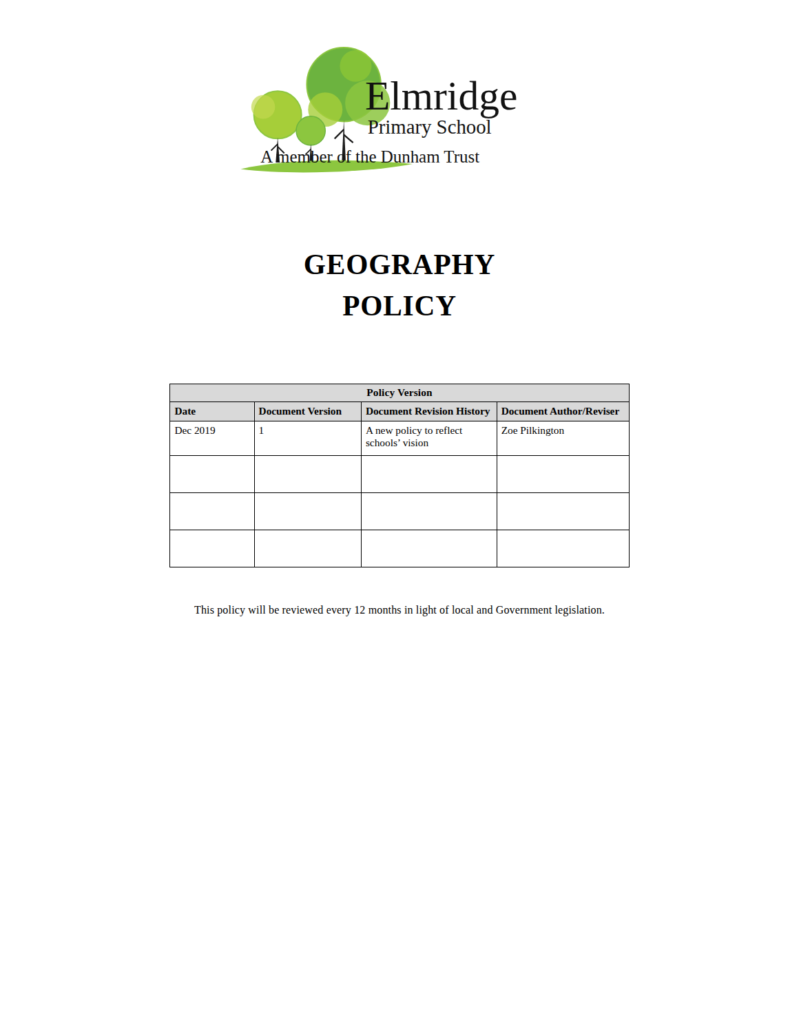Elmridge Primary School A member of the Dunham Trust
GEOGRAPHYPOLICY
Policy Version
| Date | Document Version | Document Revision History | Document Author/Reviser |
| --- | --- | --- | --- |
| Dec 2019 | 1 | A new policy to reflect schools’ vision | Zoe Pilkington |
This policy will be reviewed every 12 months in light of local and Government legislation.